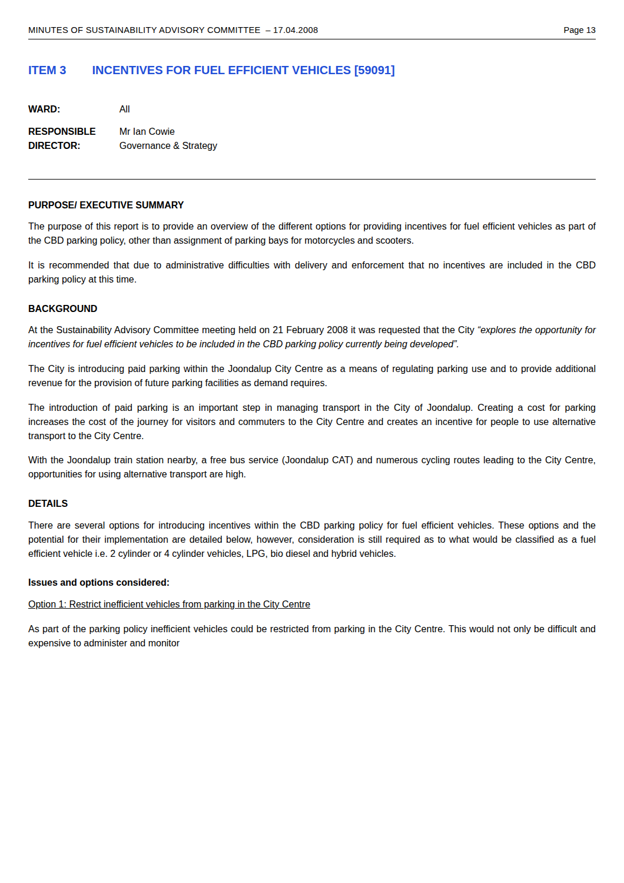MINUTES OF SUSTAINABILITY ADVISORY COMMITTEE – 17.04.2008 Page 13
ITEM 3 INCENTIVES FOR FUEL EFFICIENT VEHICLES [59091]
| WARD: | All |
| RESPONSIBLE DIRECTOR: | Mr Ian Cowie Governance & Strategy |
Purpose/ Executive Summary
The purpose of this report is to provide an overview of the different options for providing incentives for fuel efficient vehicles as part of the CBD parking policy, other than assignment of parking bays for motorcycles and scooters.
It is recommended that due to administrative difficulties with delivery and enforcement that no incentives are included in the CBD parking policy at this time.
Background
At the Sustainability Advisory Committee meeting held on 21 February 2008 it was requested that the City “explores the opportunity for incentives for fuel efficient vehicles to be included in the CBD parking policy currently being developed”.
The City is introducing paid parking within the Joondalup City Centre as a means of regulating parking use and to provide additional revenue for the provision of future parking facilities as demand requires.
The introduction of paid parking is an important step in managing transport in the City of Joondalup. Creating a cost for parking increases the cost of the journey for visitors and commuters to the City Centre and creates an incentive for people to use alternative transport to the City Centre.
With the Joondalup train station nearby, a free bus service (Joondalup CAT) and numerous cycling routes leading to the City Centre, opportunities for using alternative transport are high.
Details
There are several options for introducing incentives within the CBD parking policy for fuel efficient vehicles. These options and the potential for their implementation are detailed below, however, consideration is still required as to what would be classified as a fuel efficient vehicle i.e. 2 cylinder or 4 cylinder vehicles, LPG, bio diesel and hybrid vehicles.
Issues and options considered:
Option 1: Restrict inefficient vehicles from parking in the City Centre
As part of the parking policy inefficient vehicles could be restricted from parking in the City Centre. This would not only be difficult and expensive to administer and monitor